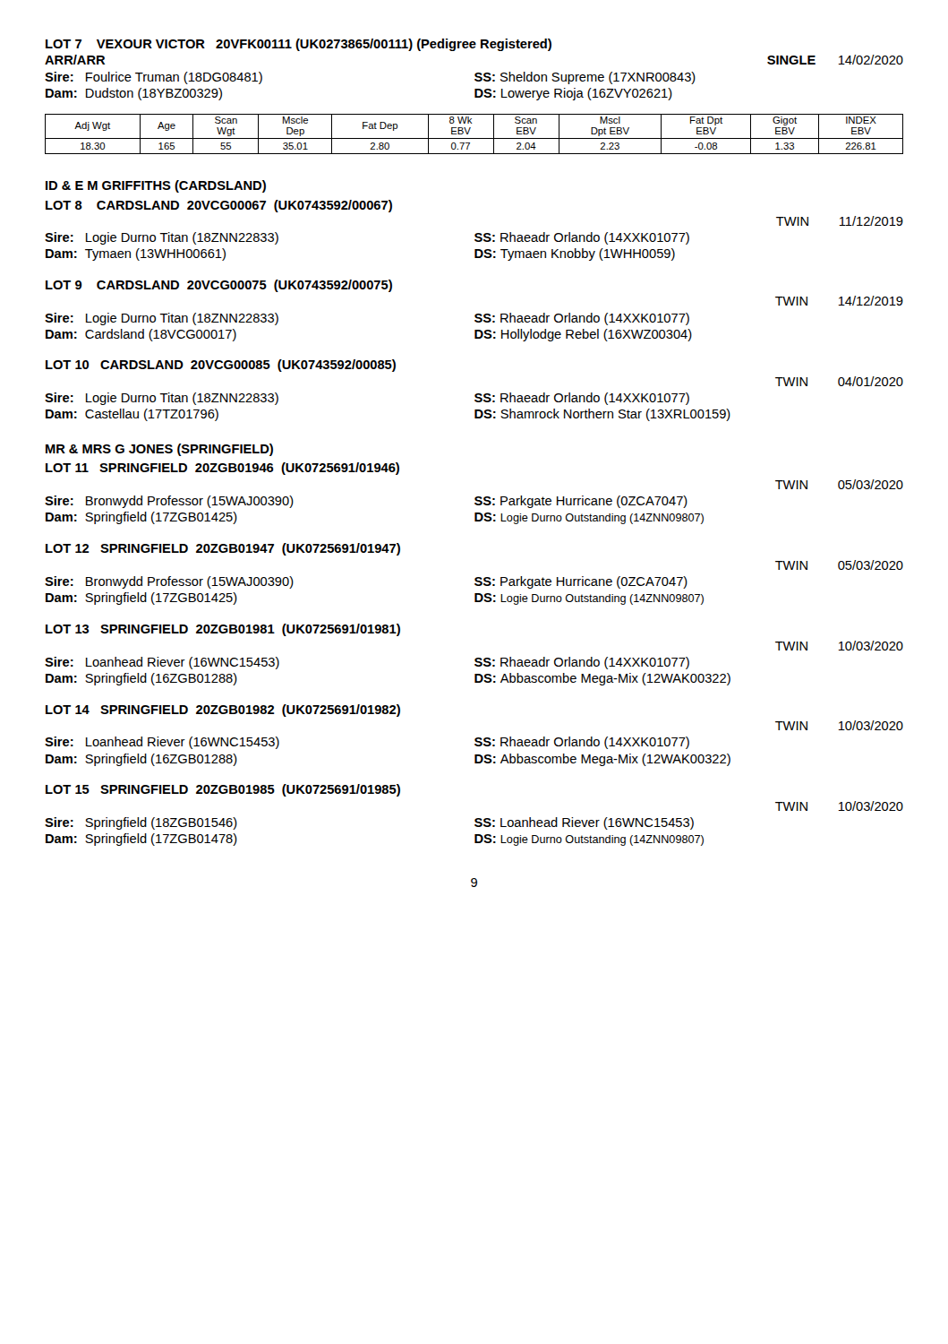LOT 7 VEXOUR VICTOR 20VFK00111 (UK0273865/00111) (Pedigree Registered)
| ARR/ARR | SINGLE 14/02/2020 |
| Sire: Foulrice Truman (18DG08481) | SS: Sheldon Supreme (17XNR00843) |
| Dam: Dudston (18YBZ00329) | DS: Lowerye Rioja (16ZVY02621) |
| Adj Wgt | Age | Scan Wgt | Mscle Dep | Fat Dep | 8 Wk EBV | Scan EBV | Mscl Dpt EBV | Fat Dpt EBV | Gigot EBV | INDEX EBV |
| --- | --- | --- | --- | --- | --- | --- | --- | --- | --- | --- |
| 18.30 | 165 | 55 | 35.01 | 2.80 | 0.77 | 2.04 | 2.23 | -0.08 | 1.33 | 226.81 |
ID & E M GRIFFITHS (CARDSLAND)
LOT 8 CARDSLAND 20VCG00067 (UK0743592/00067)
| | TWIN 11/12/2019 |
| Sire: Logie Durno Titan (18ZNN22833) | SS: Rhaeadr Orlando (14XXK01077) |
| Dam: Tymaen (13WHH00661) | DS: Tymaen Knobby (1WHH0059) |
LOT 9 CARDSLAND 20VCG00075 (UK0743592/00075)
| | TWIN 14/12/2019 |
| Sire: Logie Durno Titan (18ZNN22833) | SS: Rhaeadr Orlando (14XXK01077) |
| Dam: Cardsland (18VCG00017) | DS: Hollylodge Rebel (16XWZ00304) |
LOT 10 CARDSLAND 20VCG00085 (UK0743592/00085)
| | TWIN 04/01/2020 |
| Sire: Logie Durno Titan (18ZNN22833) | SS: Rhaeadr Orlando (14XXK01077) |
| Dam: Castellau (17TZ01796) | DS: Shamrock Northern Star (13XRL00159) |
MR & MRS G JONES (SPRINGFIELD)
LOT 11 SPRINGFIELD 20ZGB01946 (UK0725691/01946)
| | TWIN 05/03/2020 |
| Sire: Bronwydd Professor (15WAJ00390) | SS: Parkgate Hurricane (0ZCA7047) |
| Dam: Springfield (17ZGB01425) | DS: Logie Durno Outstanding (14ZNN09807) |
LOT 12 SPRINGFIELD 20ZGB01947 (UK0725691/01947)
| | TWIN 05/03/2020 |
| Sire: Bronwydd Professor (15WAJ00390) | SS: Parkgate Hurricane (0ZCA7047) |
| Dam: Springfield (17ZGB01425) | DS: Logie Durno Outstanding (14ZNN09807) |
LOT 13 SPRINGFIELD 20ZGB01981 (UK0725691/01981)
| | TWIN 10/03/2020 |
| Sire: Loanhead Riever (16WNC15453) | SS: Rhaeadr Orlando (14XXK01077) |
| Dam: Springfield (16ZGB01288) | DS: Abbascombe Mega-Mix (12WAK00322) |
LOT 14 SPRINGFIELD 20ZGB01982 (UK0725691/01982)
| | TWIN 10/03/2020 |
| Sire: Loanhead Riever (16WNC15453) | SS: Rhaeadr Orlando (14XXK01077) |
| Dam: Springfield (16ZGB01288) | DS: Abbascombe Mega-Mix (12WAK00322) |
LOT 15 SPRINGFIELD 20ZGB01985 (UK0725691/01985)
| | TWIN 10/03/2020 |
| Sire: Springfield (18ZGB01546) | SS: Loanhead Riever (16WNC15453) |
| Dam: Springfield (17ZGB01478) | DS: Logie Durno Outstanding (14ZNN09807) |
9